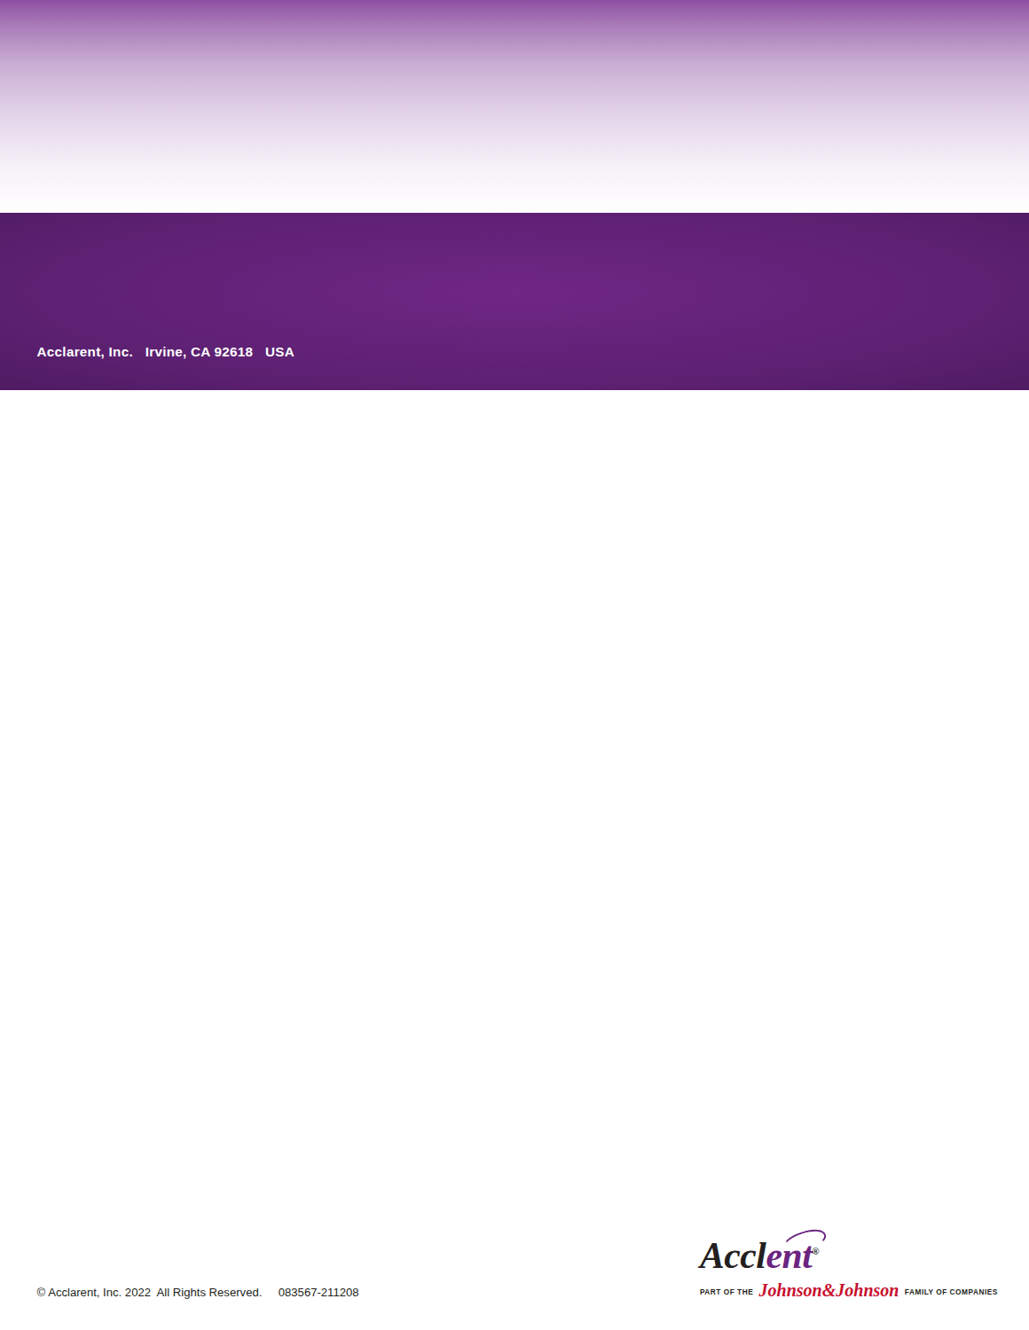Acclarent, Inc. Irvine, CA 92618 USA
© Acclarent, Inc. 2022 All Rights Reserved.083567-211208
Accl ent®
Part of the Johnson&Johnson Family of Companies